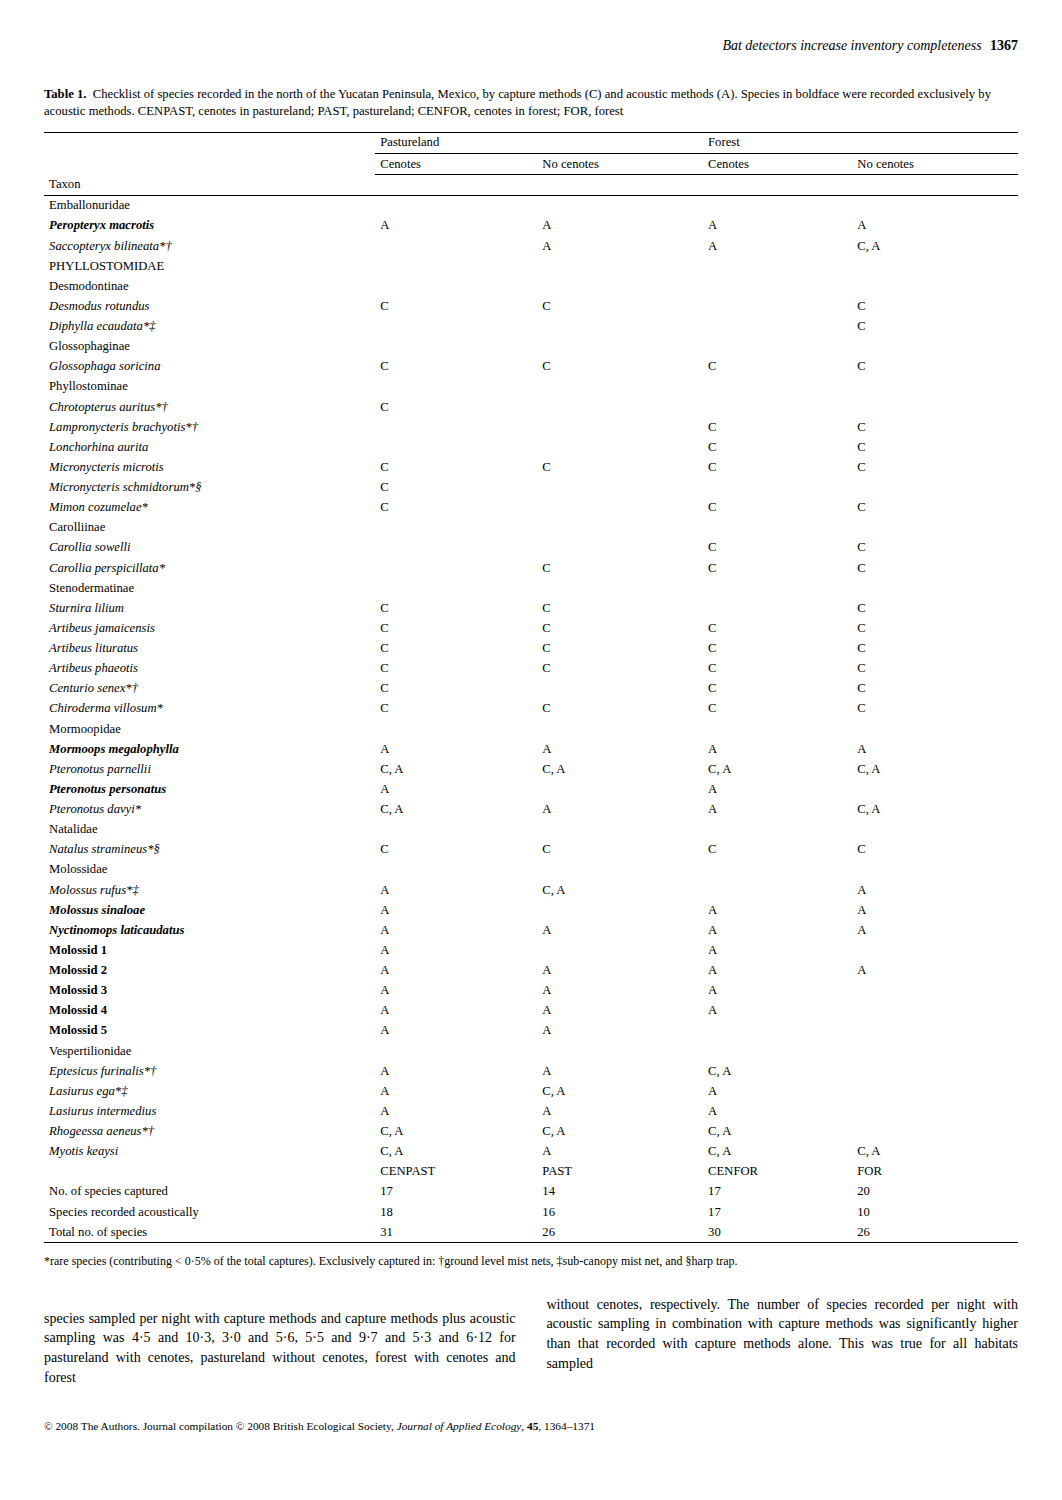Bat detectors increase inventory completeness 1367
Table 1. Checklist of species recorded in the north of the Yucatan Peninsula, Mexico, by capture methods (C) and acoustic methods (A). Species in boldface were recorded exclusively by acoustic methods. CENPAST, cenotes in pastureland; PAST, pastureland; CENFOR, cenotes in forest; FOR, forest
| | Pastureland | Forest |
| --- | --- | --- |
| Cenotes | No cenotes | Cenotes | No cenotes |
| Taxon | | | | |
| Emballonuridae | | | | |
| Peropteryx macrotis | A | A | A | A |
| Saccopteryx bilineata*† | | A | A | C, A |
| Phyllostomidae | | | | |
| Desmodontinae | | | | |
| Desmodus rotundus | C | C | | C |
| Diphylla ecaudata*‡ | | | | C |
| Glossophaginae | | | | |
| Glossophaga soricina | C | C | C | C |
| Phyllostominae | | | | |
| Chrotopterus auritus*† | C | | | |
| Lampronycteris brachyotis*† | | | C | C |
| Lonchorhina aurita | | | C | C |
| Micronycteris microtis | C | C | C | C |
| Micronycteris schmidtorum*§ | C | | | |
| Mimon cozumelae* | C | | C | C |
| Carolliinae | | | | |
| Carollia sowelli | | | C | C |
| Carollia perspicillata* | | C | C | C |
| Stenodermatinae | | | | |
| Sturnira lilium | C | C | | C |
| Artibeus jamaicensis | C | C | C | C |
| Artibeus lituratus | C | C | C | C |
| Artibeus phaeotis | C | C | C | C |
| Centurio senex*† | C | | C | C |
| Chiroderma villosum* | C | C | C | C |
| Mormoopidae | | | | |
| Mormoops megalophylla | A | A | A | A |
| Pteronotus parnellii | C, A | C, A | C, A | C, A |
| Pteronotus personatus | A | | A | |
| Pteronotus davyi* | C, A | A | A | C, A |
| Natalidae | | | | |
| Natalus stramineus*§ | C | C | C | C |
| Molossidae | | | | |
| Molossus rufus*‡ | A | C, A | | A |
| Molossus sinaloae | A | | A | A |
| Nyctinomops laticaudatus | A | A | A | A |
| Molossid 1 | A | | A | |
| Molossid 2 | A | A | A | A |
| Molossid 3 | A | A | A | |
| Molossid 4 | A | A | A | |
| Molossid 5 | A | A | | |
| Vespertilionidae | | | | |
| Eptesicus furinalis*† | A | A | C, A | |
| Lasiurus ega*‡ | A | C, A | A | |
| Lasiurus intermedius | A | A | A | |
| Rhogeessa aeneus*† | C, A | C, A | C, A | |
| Myotis keaysi | C, A | A | C, A | C, A |
| | CENPAST | PAST | CENFOR | FOR |
| No. of species captured | 17 | 14 | 17 | 20 |
| Species recorded acoustically | 18 | 16 | 17 | 10 |
| Total no. of species | 31 | 26 | 30 | 26 |
*rare species (contributing < 0·5% of the total captures). Exclusively captured in: †ground level mist nets, ‡sub-canopy mist net, and §harp trap.
species sampled per night with capture methods and capture methods plus acoustic sampling was 4·5 and 10·3, 3·0 and 5·6, 5·5 and 9·7 and 5·3 and 6·12 for pastureland with cenotes, pastureland without cenotes, forest with cenotes and forest
without cenotes, respectively. The number of species recorded per night with acoustic sampling in combination with capture methods was significantly higher than that recorded with capture methods alone. This was true for all habitats sampled
© 2008 The Authors. Journal compilation © 2008 British Ecological Society, Journal of Applied Ecology, 45, 1364–1371